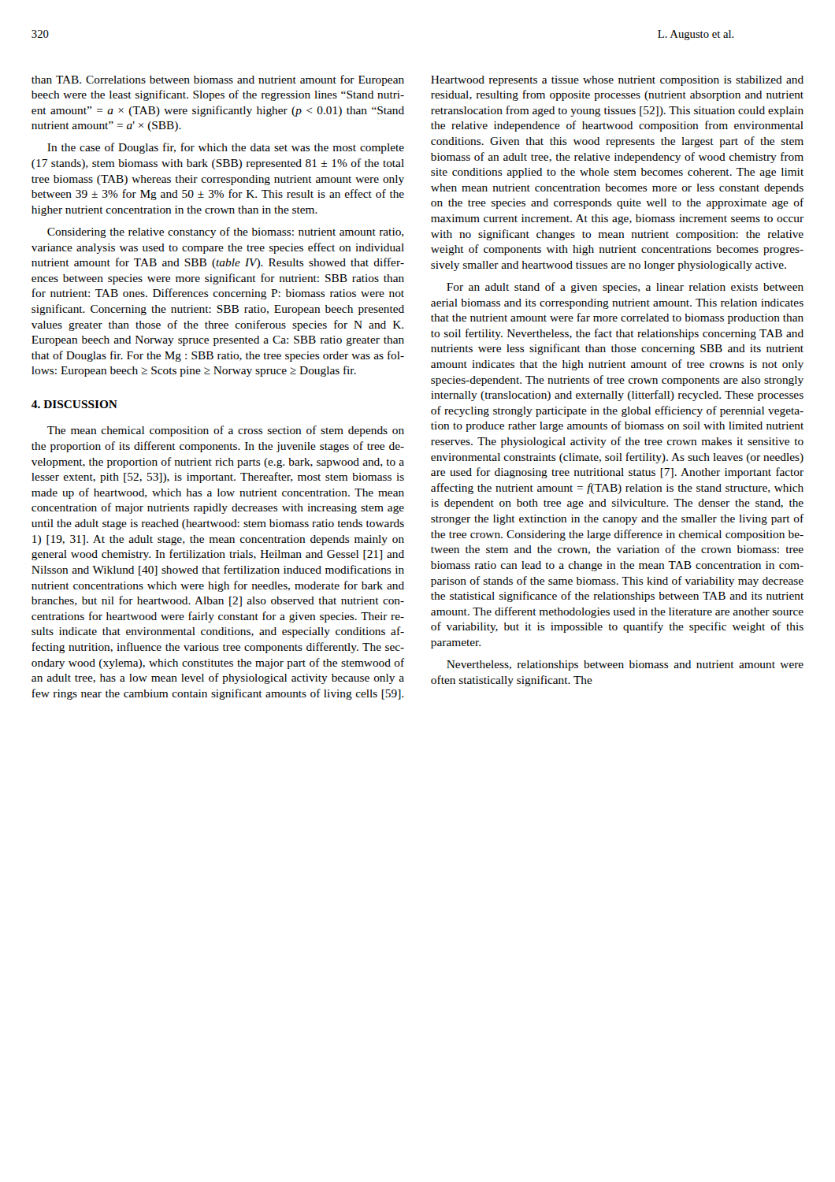320 L. Augusto et al.
than TAB. Correlations between biomass and nutrient amount for European beech were the least significant. Slopes of the regression lines “Stand nutrient amount” = a × (TAB) were significantly higher (p < 0.01) than “Stand nutrient amount” = a' × (SBB).
In the case of Douglas fir, for which the data set was the most complete (17 stands), stem biomass with bark (SBB) represented 81 ± 1% of the total tree biomass (TAB) whereas their corresponding nutrient amount were only between 39 ± 3% for Mg and 50 ± 3% for K. This result is an effect of the higher nutrient concentration in the crown than in the stem.
Considering the relative constancy of the biomass: nutrient amount ratio, variance analysis was used to compare the tree species effect on individual nutrient amount for TAB and SBB (table IV). Results showed that differences between species were more significant for nutrient: SBB ratios than for nutrient: TAB ones. Differences concerning P: biomass ratios were not significant. Concerning the nutrient: SBB ratio, European beech presented values greater than those of the three coniferous species for N and K. European beech and Norway spruce presented a Ca: SBB ratio greater than that of Douglas fir. For the Mg : SBB ratio, the tree species order was as follows: European beech ≥ Scots pine ≥ Norway spruce ≥ Douglas fir.
4. DISCUSSION
The mean chemical composition of a cross section of stem depends on the proportion of its different components. In the juvenile stages of tree development, the proportion of nutrient rich parts (e.g. bark, sapwood and, to a lesser extent, pith [52, 53]), is important. Thereafter, most stem biomass is made up of heartwood, which has a low nutrient concentration. The mean concentration of major nutrients rapidly decreases with increasing stem age until the adult stage is reached (heartwood: stem biomass ratio tends towards 1) [19, 31]. At the adult stage, the mean concentration depends mainly on general wood chemistry. In fertilization trials, Heilman and Gessel [21] and Nilsson and Wiklund [40] showed that fertilization induced modifications in nutrient concentrations which were high for needles, moderate for bark and branches, but nil for heartwood. Alban [2] also observed that nutrient concentrations for heartwood were fairly constant for a given species. Their results indicate that environmental conditions, and especially conditions affecting nutrition, influence the various tree components differently. The secondary wood (xylema), which constitutes the major part of the stemwood of an adult tree, has a low mean level of physiological activity because only a few rings near the cambium contain significant amounts of living cells [59]. Heartwood represents a tissue whose nutrient composition is stabilized and residual, resulting from opposite processes (nutrient absorption and nutrient retranslocation from aged to young tissues [52]). This situation could explain the relative independence of heartwood composition from environmental conditions. Given that this wood represents the largest part of the stem biomass of an adult tree, the relative independency of wood chemistry from site conditions applied to the whole stem becomes coherent. The age limit when mean nutrient concentration becomes more or less constant depends on the tree species and corresponds quite well to the approximate age of maximum current increment. At this age, biomass increment seems to occur with no significant changes to mean nutrient composition: the relative weight of components with high nutrient concentrations becomes progressively smaller and heartwood tissues are no longer physiologically active.
For an adult stand of a given species, a linear relation exists between aerial biomass and its corresponding nutrient amount. This relation indicates that the nutrient amount were far more correlated to biomass production than to soil fertility. Nevertheless, the fact that relationships concerning TAB and nutrients were less significant than those concerning SBB and its nutrient amount indicates that the high nutrient amount of tree crowns is not only species-dependent. The nutrients of tree crown components are also strongly internally (translocation) and externally (litterfall) recycled. These processes of recycling strongly participate in the global efficiency of perennial vegetation to produce rather large amounts of biomass on soil with limited nutrient reserves. The physiological activity of the tree crown makes it sensitive to environmental constraints (climate, soil fertility). As such leaves (or needles) are used for diagnosing tree nutritional status [7]. Another important factor affecting the nutrient amount = f(TAB) relation is the stand structure, which is dependent on both tree age and silviculture. The denser the stand, the stronger the light extinction in the canopy and the smaller the living part of the tree crown. Considering the large difference in chemical composition between the stem and the crown, the variation of the crown biomass: tree biomass ratio can lead to a change in the mean TAB concentration in comparison of stands of the same biomass. This kind of variability may decrease the statistical significance of the relationships between TAB and its nutrient amount. The different methodologies used in the literature are another source of variability, but it is impossible to quantify the specific weight of this parameter.
Nevertheless, relationships between biomass and nutrient amount were often statistically significant. The